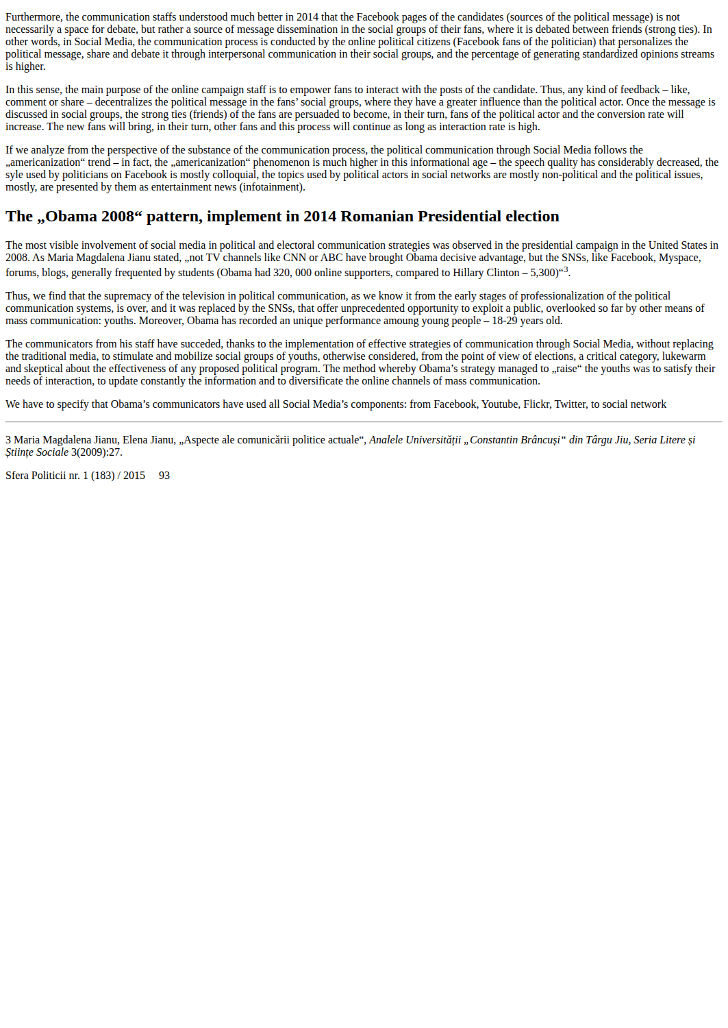Furthermore, the communication staffs understood much better in 2014 that the Facebook pages of the candidates (sources of the political message) is not necessarily a space for debate, but rather a source of message dissemination in the social groups of their fans, where it is debated between friends (strong ties). In other words, in Social Media, the communication process is conducted by the online political citizens (Facebook fans of the politician) that personalizes the political message, share and debate it through interpersonal communication in their social groups, and the percentage of generating standardized opinions streams is higher.
In this sense, the main purpose of the online campaign staff is to empower fans to interact with the posts of the candidate. Thus, any kind of feedback – like, comment or share – decentralizes the political message in the fans’ social groups, where they have a greater influence than the political actor. Once the message is discussed in social groups, the strong ties (friends) of the fans are persuaded to become, in their turn, fans of the political actor and the conversion rate will increase. The new fans will bring, in their turn, other fans and this process will continue as long as interaction rate is high.
If we analyze from the perspective of the substance of the communication process, the political communication through Social Media follows the „americanization“ trend – in fact, the „americanization“ phenomenon is much higher in this informational age – the speech quality has considerably decreased, the syle used by politicians on Facebook is mostly colloquial, the topics used by political actors in social networks are mostly non-political and the political issues, mostly, are presented by them as entertainment news (infotainment).
The „Obama 2008“ pattern, implement in 2014 Romanian Presidential election
The most visible involvement of social media in political and electoral communication strategies was observed in the presidential campaign in the United States in 2008. As Maria Magdalena Jianu stated, „not TV channels like CNN or ABC have brought Obama decisive advantage, but the SNSs, like Facebook, Myspace, forums, blogs, generally frequented by students (Obama had 320, 000 online supporters, compared to Hillary Clinton – 5,300)“3.
Thus, we find that the supremacy of the television in political communication, as we know it from the early stages of professionalization of the political communication systems, is over, and it was replaced by the SNSs, that offer unprecedented opportunity to exploit a public, overlooked so far by other means of mass communication: youths. Moreover, Obama has recorded an unique performance amoung young people – 18-29 years old.
The communicators from his staff have succeded, thanks to the implementation of effective strategies of communication through Social Media, without replacing the traditional media, to stimulate and mobilize social groups of youths, otherwise considered, from the point of view of elections, a critical category, lukewarm and skeptical about the effectiveness of any proposed political program. The method whereby Obama’s strategy managed to „raise“ the youths was to satisfy their needs of interaction, to update constantly the information and to diversificate the online channels of mass communication.
We have to specify that Obama’s communicators have used all Social Media’s components: from Facebook, Youtube, Flickr, Twitter, to social network
3 Maria Magdalena Jianu, Elena Jianu, „Aspecte ale comunicării politice actuale“, Analele Universității „Constantin Brâncuși“ din Târgu Jiu, Seria Litere și Științe Sociale 3(2009):27.
Sfera Politicii nr. 1 (183) / 2015 93